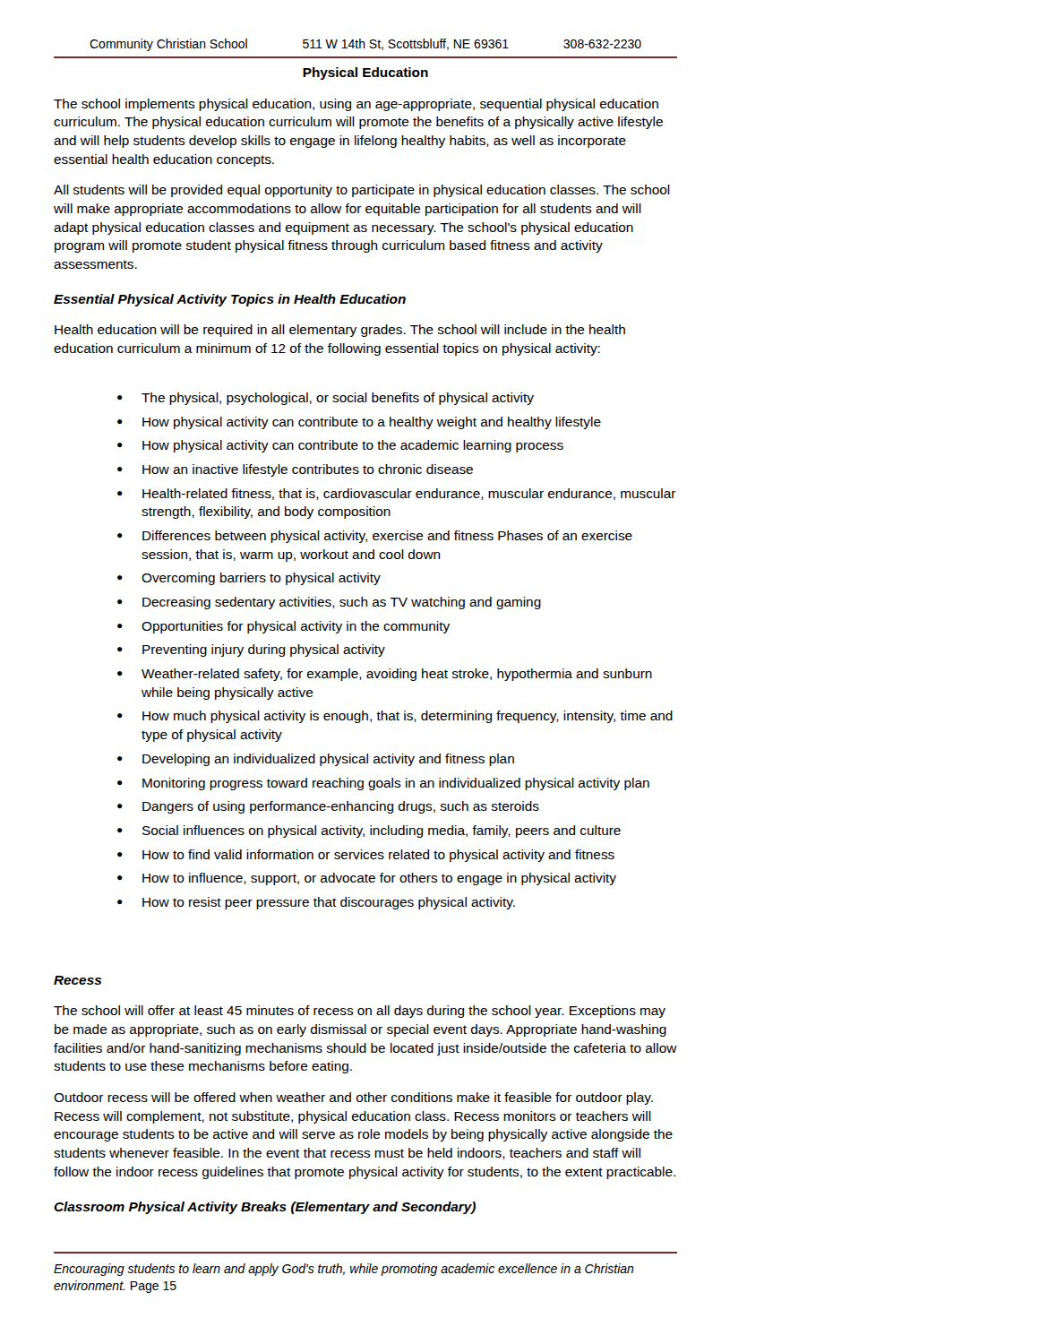Community Christian School 511 W 14th St, Scottsbluff, NE 69361 308-632-2230
Physical Education
The school implements physical education, using an age-appropriate, sequential physical education curriculum. The physical education curriculum will promote the benefits of a physically active lifestyle and will help students develop skills to engage in lifelong healthy habits, as well as incorporate essential health education concepts.
All students will be provided equal opportunity to participate in physical education classes. The school will make appropriate accommodations to allow for equitable participation for all students and will adapt physical education classes and equipment as necessary. The school's physical education program will promote student physical fitness through curriculum based fitness and activity assessments.
Essential Physical Activity Topics in Health Education
Health education will be required in all elementary grades. The school will include in the health education curriculum a minimum of 12 of the following essential topics on physical activity:
The physical, psychological, or social benefits of physical activity
How physical activity can contribute to a healthy weight and healthy lifestyle
How physical activity can contribute to the academic learning process
How an inactive lifestyle contributes to chronic disease
Health-related fitness, that is, cardiovascular endurance, muscular endurance, muscular strength, flexibility, and body composition
Differences between physical activity, exercise and fitness Phases of an exercise session, that is, warm up, workout and cool down
Overcoming barriers to physical activity
Decreasing sedentary activities, such as TV watching and gaming
Opportunities for physical activity in the community
Preventing injury during physical activity
Weather-related safety, for example, avoiding heat stroke, hypothermia and sunburn while being physically active
How much physical activity is enough, that is, determining frequency, intensity, time and type of physical activity
Developing an individualized physical activity and fitness plan
Monitoring progress toward reaching goals in an individualized physical activity plan
Dangers of using performance-enhancing drugs, such as steroids
Social influences on physical activity, including media, family, peers and culture
How to find valid information or services related to physical activity and fitness
How to influence, support, or advocate for others to engage in physical activity
How to resist peer pressure that discourages physical activity.
Recess
The school will offer at least 45 minutes of recess on all days during the school year. Exceptions may be made as appropriate, such as on early dismissal or special event days. Appropriate hand-washing facilities and/or hand-sanitizing mechanisms should be located just inside/outside the cafeteria to allow students to use these mechanisms before eating.
Outdoor recess will be offered when weather and other conditions make it feasible for outdoor play. Recess will complement, not substitute, physical education class. Recess monitors or teachers will encourage students to be active and will serve as role models by being physically active alongside the students whenever feasible. In the event that recess must be held indoors, teachers and staff will follow the indoor recess guidelines that promote physical activity for students, to the extent practicable.
Classroom Physical Activity Breaks (Elementary and Secondary)
Encouraging students to learn and apply God's truth, while promoting academic excellence in a Christian environment. Page 15